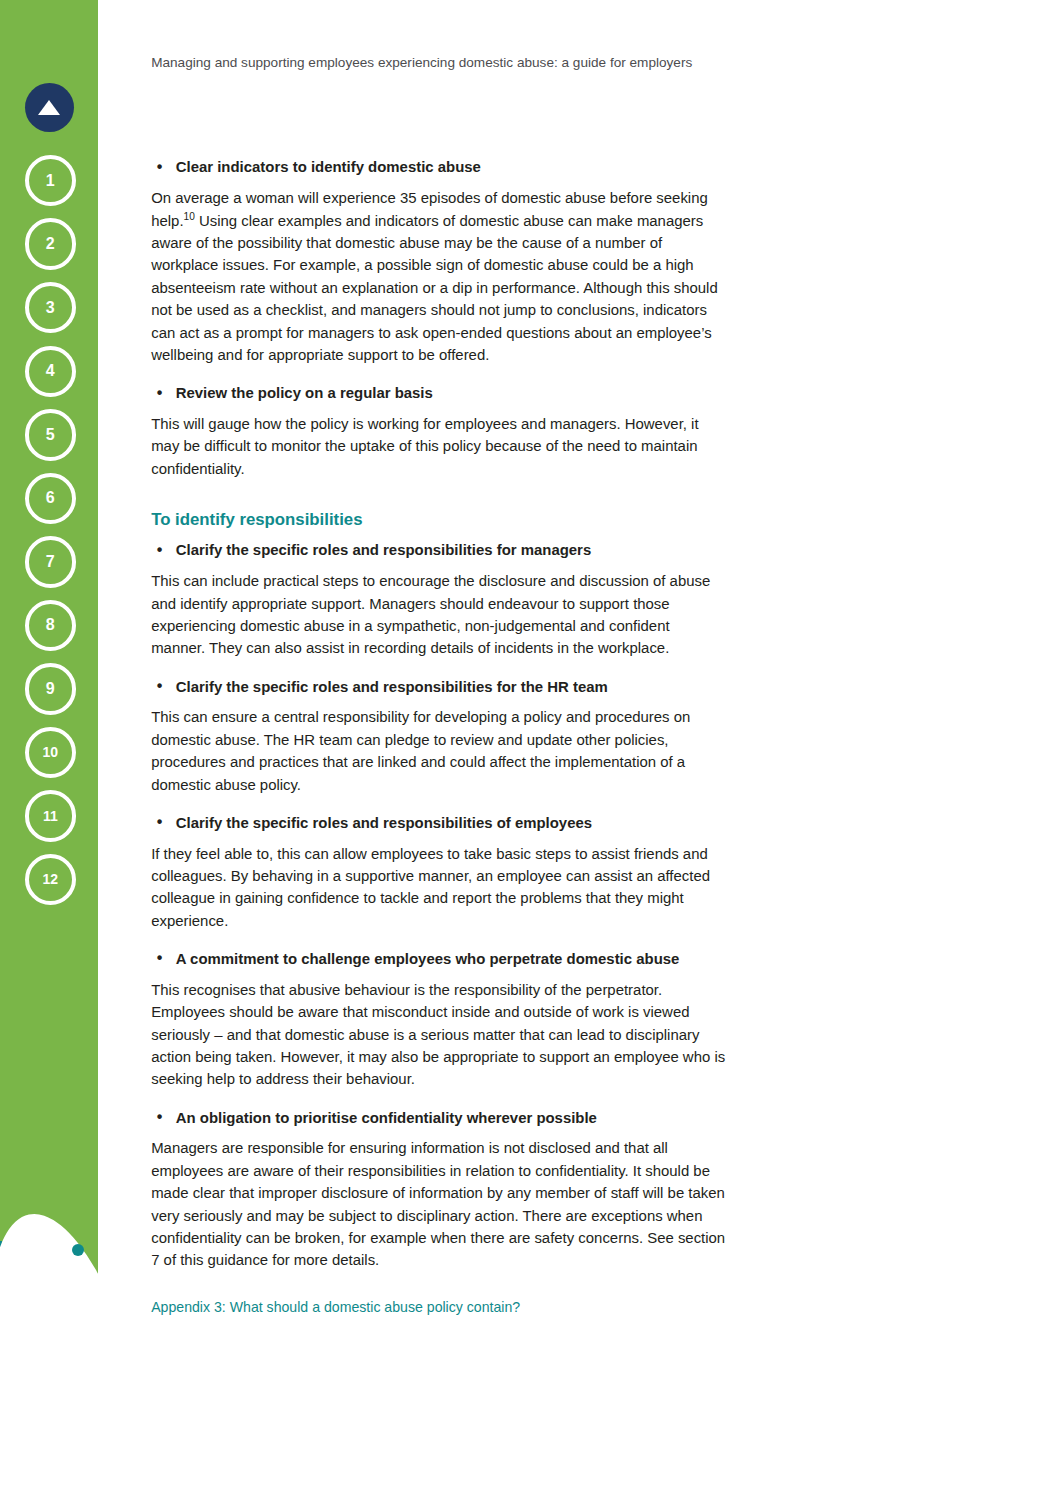1
2
3
4
5
6
7
8
9
10
11
12
27
Managing and supporting employees experiencing domestic abuse: a guide for employers
Clear indicators to identify domestic abuse
On average a woman will experience 35 episodes of domestic abuse before seeking help.10 Using clear examples and indicators of domestic abuse can make managers aware of the possibility that domestic abuse may be the cause of a number of workplace issues. For example, a possible sign of domestic abuse could be a high absenteeism rate without an explanation or a dip in performance. Although this should not be used as a checklist, and managers should not jump to conclusions, indicators can act as a prompt for managers to ask open-ended questions about an employee’s wellbeing and for appropriate support to be offered.
Review the policy on a regular basis
This will gauge how the policy is working for employees and managers. However, it may be difficult to monitor the uptake of this policy because of the need to maintain confidentiality.
To identify responsibilities
Clarify the specific roles and responsibilities for managers
This can include practical steps to encourage the disclosure and discussion of abuse and identify appropriate support. Managers should endeavour to support those experiencing domestic abuse in a sympathetic, non-judgemental and confident manner. They can also assist in recording details of incidents in the workplace.
Clarify the specific roles and responsibilities for the HR team
This can ensure a central responsibility for developing a policy and procedures on domestic abuse. The HR team can pledge to review and update other policies, procedures and practices that are linked and could affect the implementation of a domestic abuse policy.
Clarify the specific roles and responsibilities of employees
If they feel able to, this can allow employees to take basic steps to assist friends and colleagues. By behaving in a supportive manner, an employee can assist an affected colleague in gaining confidence to tackle and report the problems that they might experience.
A commitment to challenge employees who perpetrate domestic abuse
This recognises that abusive behaviour is the responsibility of the perpetrator. Employees should be aware that misconduct inside and outside of work is viewed seriously – and that domestic abuse is a serious matter that can lead to disciplinary action being taken. However, it may also be appropriate to support an employee who is seeking help to address their behaviour.
An obligation to prioritise confidentiality wherever possible
Managers are responsible for ensuring information is not disclosed and that all employees are aware of their responsibilities in relation to confidentiality. It should be made clear that improper disclosure of information by any member of staff will be taken very seriously and may be subject to disciplinary action. There are exceptions when confidentiality can be broken, for example when there are safety concerns. See section 7 of this guidance for more details.
Appendix 3: What should a domestic abuse policy contain?